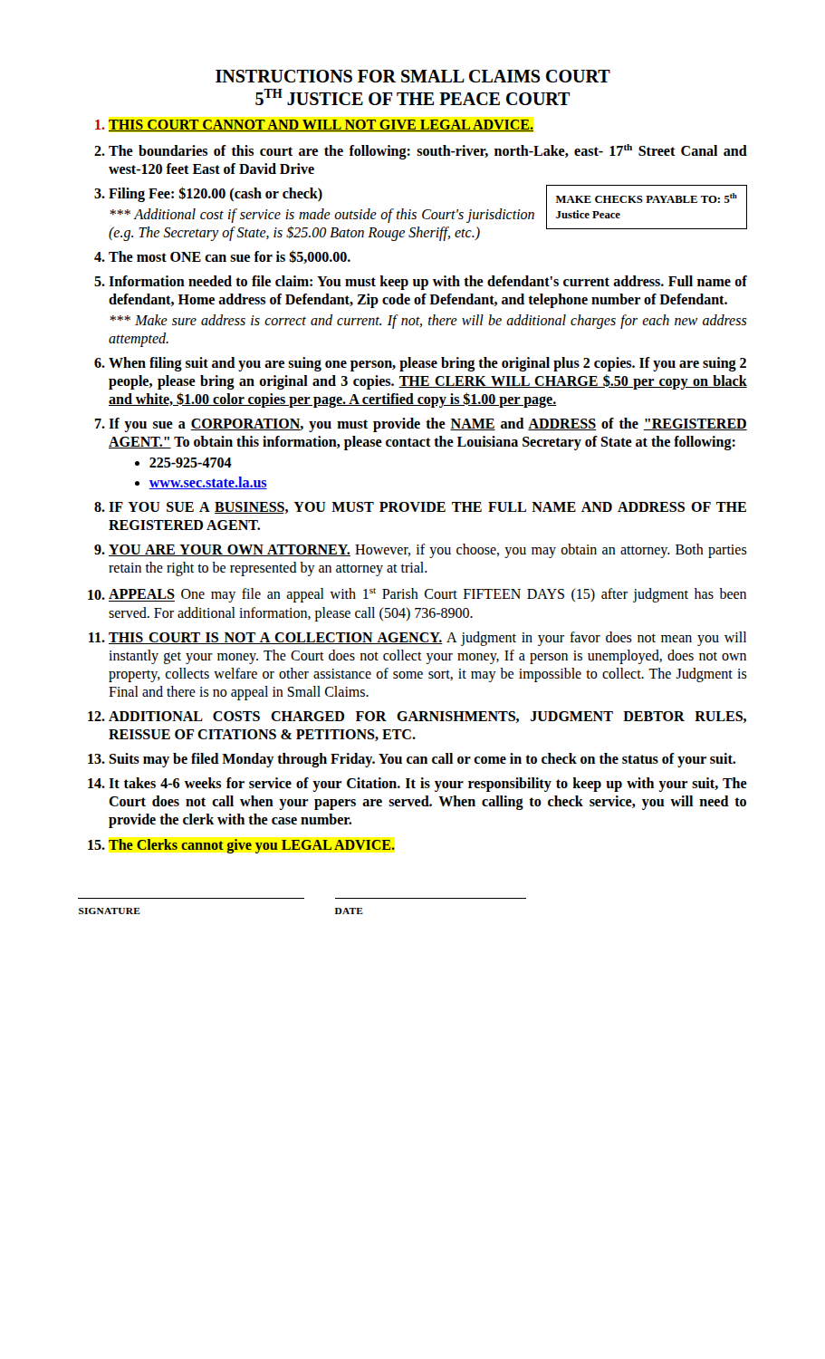INSTRUCTIONS FOR SMALL CLAIMS COURT
5TH JUSTICE OF THE PEACE COURT
THIS COURT CANNOT AND WILL NOT GIVE LEGAL ADVICE.
The boundaries of this court are the following: south-river, north-Lake, east- 17th Street Canal and west-120 feet East of David Drive
MAKE CHECKS PAYABLE TO: 5th Justice Peace
Filing Fee: $120.00 (cash or check) *** Additional cost if service is made outside of this Court's jurisdiction (e.g. The Secretary of State, is $25.00 Baton Rouge Sheriff, etc.)
The most ONE can sue for is $5,000.00.
Information needed to file claim: You must keep up with the defendant's current address. Full name of defendant, Home address of Defendant, Zip code of Defendant, and telephone number of Defendant. *** Make sure address is correct and current. If not, there will be additional charges for each new address attempted.
When filing suit and you are suing one person, please bring the original plus 2 copies. If you are suing 2 people, please bring an original and 3 copies. THE CLERK WILL CHARGE $.50 per copy on black and white, $1.00 color copies per page. A certified copy is $1.00 per page.
If you sue a CORPORATION, you must provide the NAME and ADDRESS of the "REGISTERED AGENT." To obtain this information, please contact the Louisiana Secretary of State at the following:
225-925-4704
www.sec.state.la.us
IF YOU SUE A BUSINESS, YOU MUST PROVIDE THE FULL NAME AND ADDRESS OF THE REGISTERED AGENT.
YOU ARE YOUR OWN ATTORNEY. However, if you choose, you may obtain an attorney. Both parties retain the right to be represented by an attorney at trial.
APPEALS One may file an appeal with 1st Parish Court FIFTEEN DAYS (15) after judgment has been served. For additional information, please call (504) 736-8900.
THIS COURT IS NOT A COLLECTION AGENCY. A judgment in your favor does not mean you will instantly get your money. The Court does not collect your money, If a person is unemployed, does not own property, collects welfare or other assistance of some sort, it may be impossible to collect. The Judgment is Final and there is no appeal in Small Claims.
ADDITIONAL COSTS CHARGED FOR GARNISHMENTS, JUDGMENT DEBTOR RULES, REISSUE OF CITATIONS & PETITIONS, ETC.
Suits may be filed Monday through Friday. You can call or come in to check on the status of your suit.
It takes 4-6 weeks for service of your Citation. It is your responsibility to keep up with your suit, The Court does not call when your papers are served. When calling to check service, you will need to provide the clerk with the case number.
The Clerks cannot give you LEGAL ADVICE.
SIGNATURE DATE